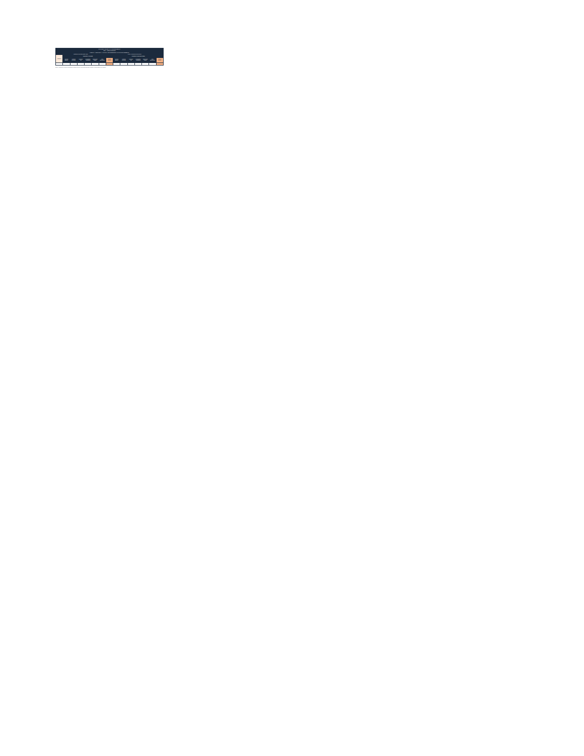| NATIONAL BANK OF THE REPUBLIC |
| 2024 – 2025 Reporting |
| TABLE 1 – SECTION 1 – CAPITAL AND RESERVES ALLOCATION SUMMARY |
| Institutional Reporting Entity Code | Fiscal Year Ended 31 December |
| Category | Domestic Accounts | Affiliated Group and Totals |
| Opening Balance | Additions in Period | Transfers Out | Revaluation Adjustment | Impairment Charge | Other Movements | Closing Balance | Opening Balance | Additions in Period | Transfers Out | Revaluation Adjustment | Impairment Charge | Other Movements | Closing Balance |
Notes: Amounts are reported in thousands of national currency units unless otherwise indicated. Closing balances are shaded.